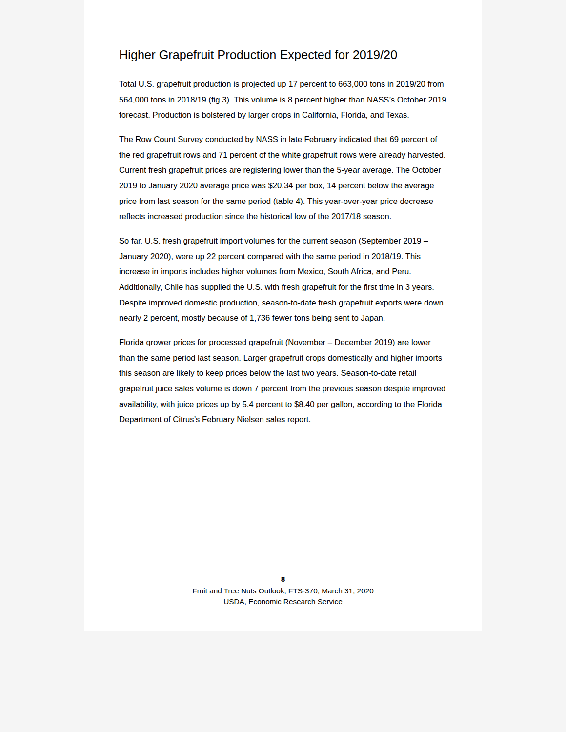Higher Grapefruit Production Expected for 2019/20
Total U.S. grapefruit production is projected up 17 percent to 663,000 tons in 2019/20 from 564,000 tons in 2018/19 (fig 3). This volume is 8 percent higher than NASS’s October 2019 forecast. Production is bolstered by larger crops in California, Florida, and Texas.
The Row Count Survey conducted by NASS in late February indicated that 69 percent of the red grapefruit rows and 71 percent of the white grapefruit rows were already harvested. Current fresh grapefruit prices are registering lower than the 5-year average. The October 2019 to January 2020 average price was $20.34 per box, 14 percent below the average price from last season for the same period (table 4). This year-over-year price decrease reflects increased production since the historical low of the 2017/18 season.
So far, U.S. fresh grapefruit import volumes for the current season (September 2019 – January 2020), were up 22 percent compared with the same period in 2018/19. This increase in imports includes higher volumes from Mexico, South Africa, and Peru. Additionally, Chile has supplied the U.S. with fresh grapefruit for the first time in 3 years. Despite improved domestic production, season-to-date fresh grapefruit exports were down nearly 2 percent, mostly because of 1,736 fewer tons being sent to Japan.
Florida grower prices for processed grapefruit (November – December 2019) are lower than the same period last season. Larger grapefruit crops domestically and higher imports this season are likely to keep prices below the last two years. Season-to-date retail grapefruit juice sales volume is down 7 percent from the previous season despite improved availability, with juice prices up by 5.4 percent to $8.40 per gallon, according to the Florida Department of Citrus’s February Nielsen sales report.
8 Fruit and Tree Nuts Outlook, FTS-370, March 31, 2020
USDA, Economic Research Service